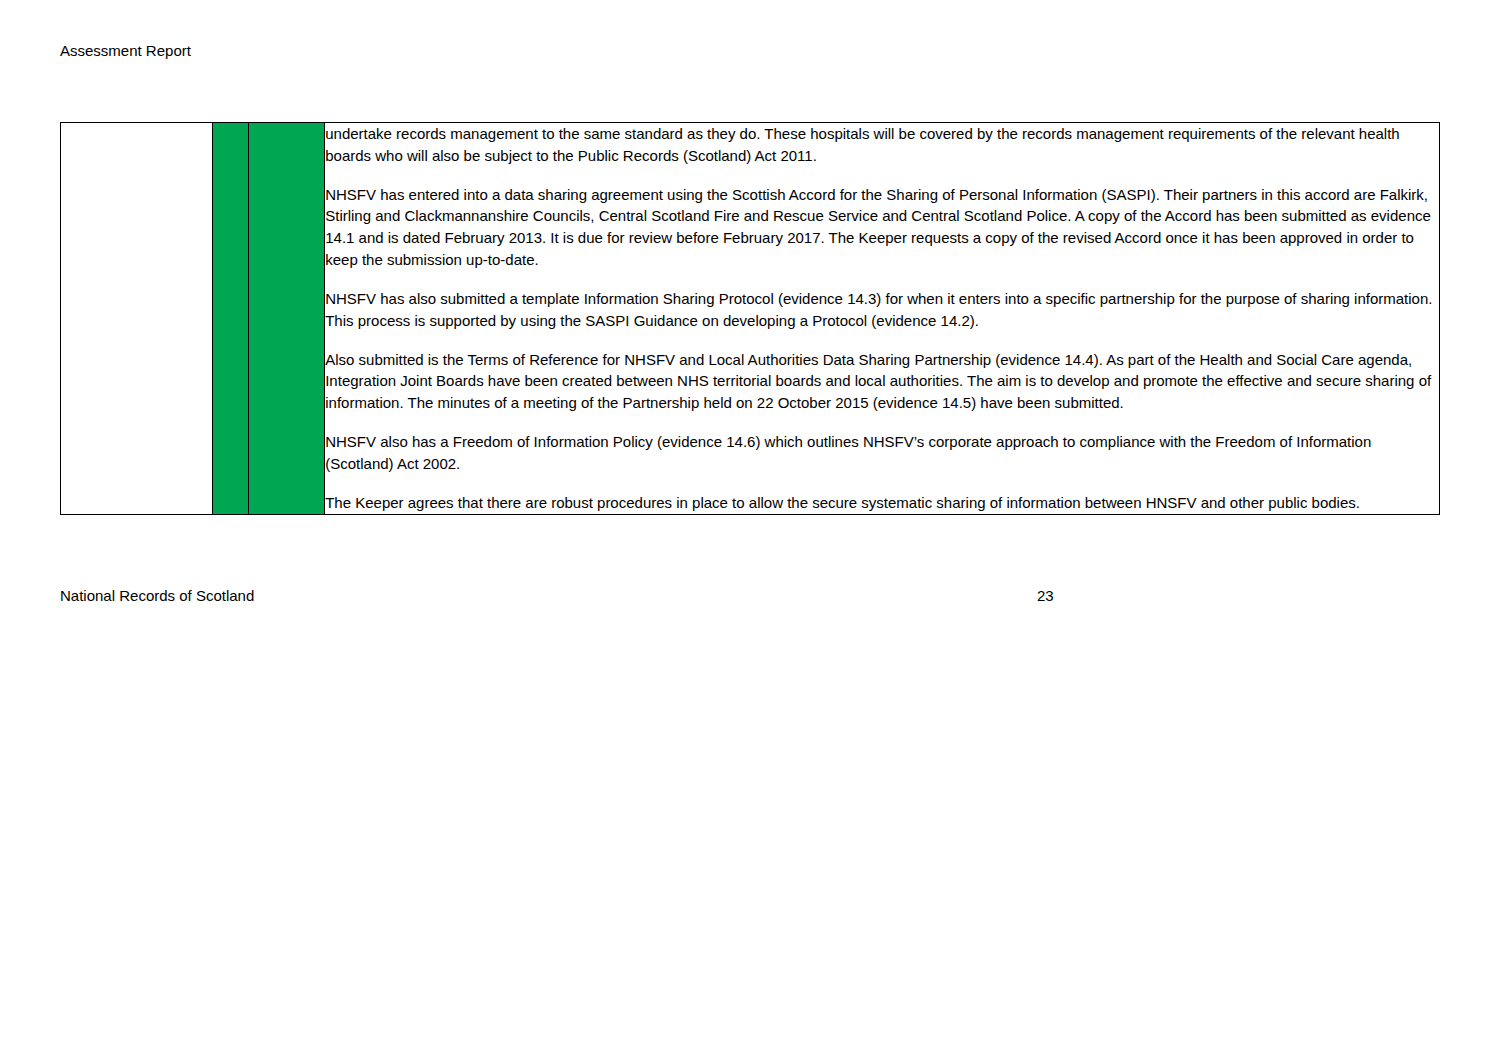Assessment Report
| | | | undertake records management to the same standard as they do. These hospitals will be covered by the records management requirements of the relevant health boards who will also be subject to the Public Records (Scotland) Act 2011. NHSFV has entered into a data sharing agreement using the Scottish Accord for the Sharing of Personal Information (SASPI). Their partners in this accord are Falkirk, Stirling and Clackmannanshire Councils, Central Scotland Fire and Rescue Service and Central Scotland Police. A copy of the Accord has been submitted as evidence 14.1 and is dated February 2013. It is due for review before February 2017. The Keeper requests a copy of the revised Accord once it has been approved in order to keep the submission up-to-date. NHSFV has also submitted a template Information Sharing Protocol (evidence 14.3) for when it enters into a specific partnership for the purpose of sharing information. This process is supported by using the SASPI Guidance on developing a Protocol (evidence 14.2). Also submitted is the Terms of Reference for NHSFV and Local Authorities Data Sharing Partnership (evidence 14.4). As part of the Health and Social Care agenda, Integration Joint Boards have been created between NHS territorial boards and local authorities. The aim is to develop and promote the effective and secure sharing of information. The minutes of a meeting of the Partnership held on 22 October 2015 (evidence 14.5) have been submitted. NHSFV also has a Freedom of Information Policy (evidence 14.6) which outlines NHSFV’s corporate approach to compliance with the Freedom of Information (Scotland) Act 2002. The Keeper agrees that there are robust procedures in place to allow the secure systematic sharing of information between HNSFV and other public bodies. |
National Records of Scotland
23